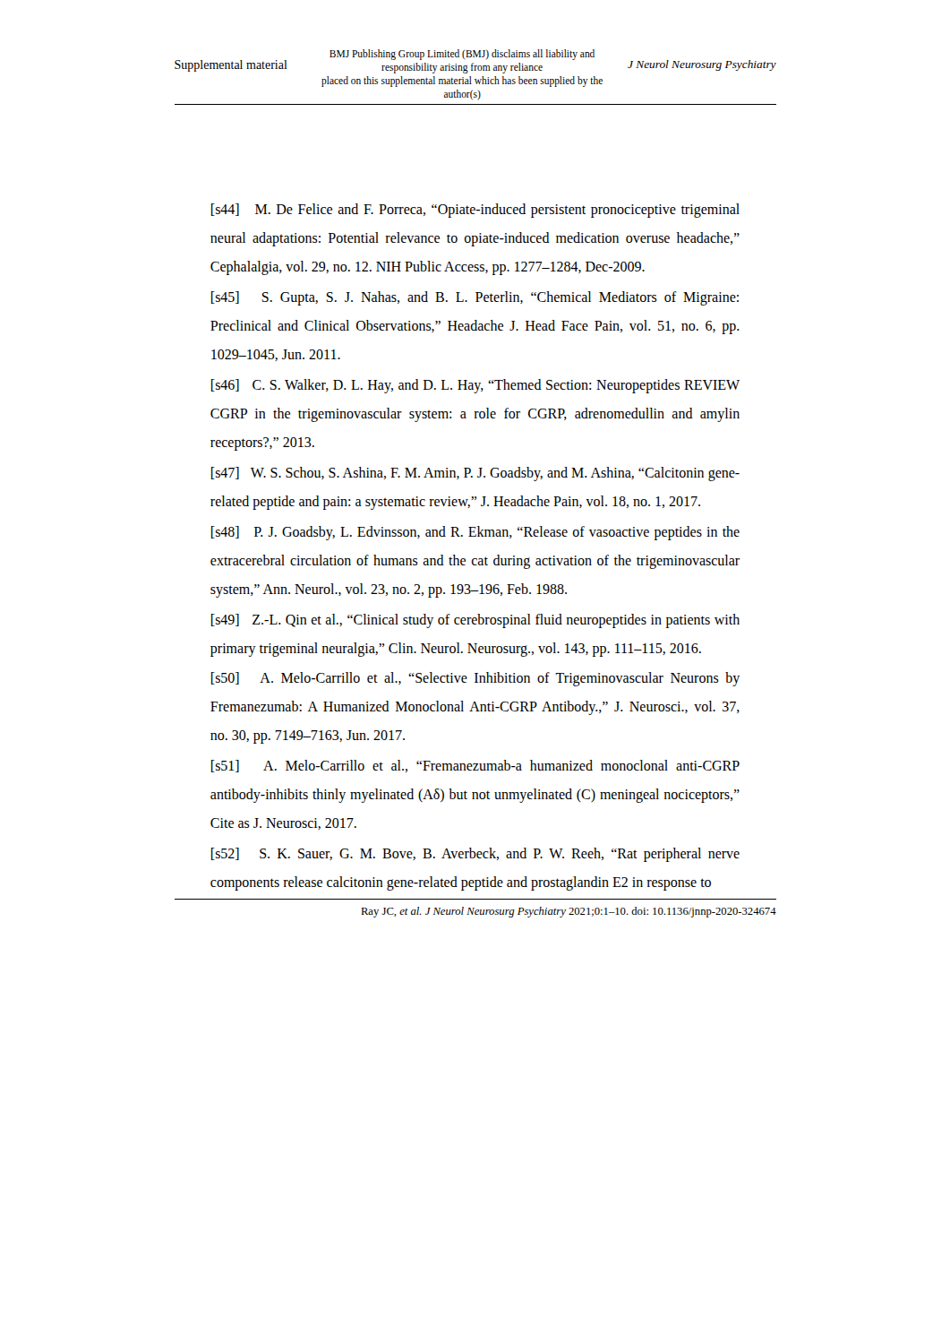Supplemental material
BMJ Publishing Group Limited (BMJ) disclaims all liability and responsibility arising from any reliance
placed on this supplemental material which has been supplied by the author(s)
J Neurol Neurosurg Psychiatry
[s44] M. De Felice and F. Porreca, “Opiate-induced persistent pronociceptive trigeminal neural adaptations: Potential relevance to opiate-induced medication overuse headache,” Cephalalgia, vol. 29, no. 12. NIH Public Access, pp. 1277–1284, Dec-2009.
[s45] S. Gupta, S. J. Nahas, and B. L. Peterlin, “Chemical Mediators of Migraine: Preclinical and Clinical Observations,” Headache J. Head Face Pain, vol. 51, no. 6, pp. 1029–1045, Jun. 2011.
[s46] C. S. Walker, D. L. Hay, and D. L. Hay, “Themed Section: Neuropeptides REVIEW CGRP in the trigeminovascular system: a role for CGRP, adrenomedullin and amylin receptors?,” 2013.
[s47] W. S. Schou, S. Ashina, F. M. Amin, P. J. Goadsby, and M. Ashina, “Calcitonin gene-related peptide and pain: a systematic review,” J. Headache Pain, vol. 18, no. 1, 2017.
[s48] P. J. Goadsby, L. Edvinsson, and R. Ekman, “Release of vasoactive peptides in the extracerebral circulation of humans and the cat during activation of the trigeminovascular system,” Ann. Neurol., vol. 23, no. 2, pp. 193–196, Feb. 1988.
[s49] Z.-L. Qin et al., “Clinical study of cerebrospinal fluid neuropeptides in patients with primary trigeminal neuralgia,” Clin. Neurol. Neurosurg., vol. 143, pp. 111–115, 2016.
[s50] A. Melo-Carrillo et al., “Selective Inhibition of Trigeminovascular Neurons by Fremanezumab: A Humanized Monoclonal Anti-CGRP Antibody.,” J. Neurosci., vol. 37, no. 30, pp. 7149–7163, Jun. 2017.
[s51] A. Melo-Carrillo et al., “Fremanezumab-a humanized monoclonal anti-CGRP antibody-inhibits thinly myelinated (Aδ) but not unmyelinated (C) meningeal nociceptors,” Cite as J. Neurosci, 2017.
[s52] S. K. Sauer, G. M. Bove, B. Averbeck, and P. W. Reeh, “Rat peripheral nerve components release calcitonin gene-related peptide and prostaglandin E2 in response to
Ray JC, et al. J Neurol Neurosurg Psychiatry 2021;0:1–10. doi: 10.1136/jnnp-2020-324674